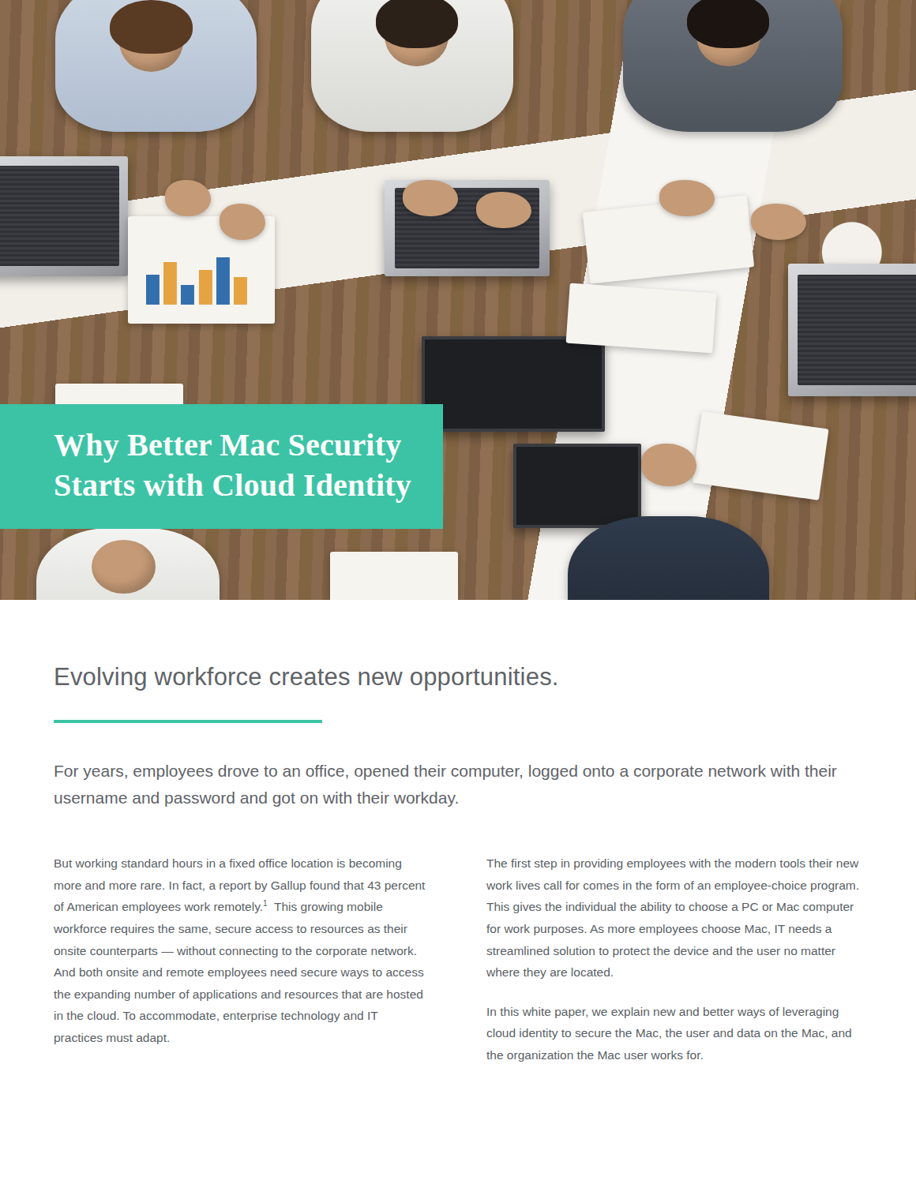Why Better Mac Security
Starts with Cloud Identity
Evolving workforce creates new opportunities.
For years, employees drove to an office, opened their computer, logged onto a corporate network with their username and password and got on with their workday.
But working standard hours in a fixed office location is becoming more and more rare. In fact, a report by Gallup found that 43 percent of American employees work remotely.1 This growing mobile workforce requires the same, secure access to resources as their onsite counterparts — without connecting to the corporate network. And both onsite and remote employees need secure ways to access the expanding number of applications and resources that are hosted in the cloud. To accommodate, enterprise technology and IT practices must adapt.
The first step in providing employees with the modern tools their new work lives call for comes in the form of an employee-choice program. This gives the individual the ability to choose a PC or Mac computer for work purposes. As more employees choose Mac, IT needs a streamlined solution to protect the device and the user no matter where they are located.
In this white paper, we explain new and better ways of leveraging cloud identity to secure the Mac, the user and data on the Mac, and the organization the Mac user works for.